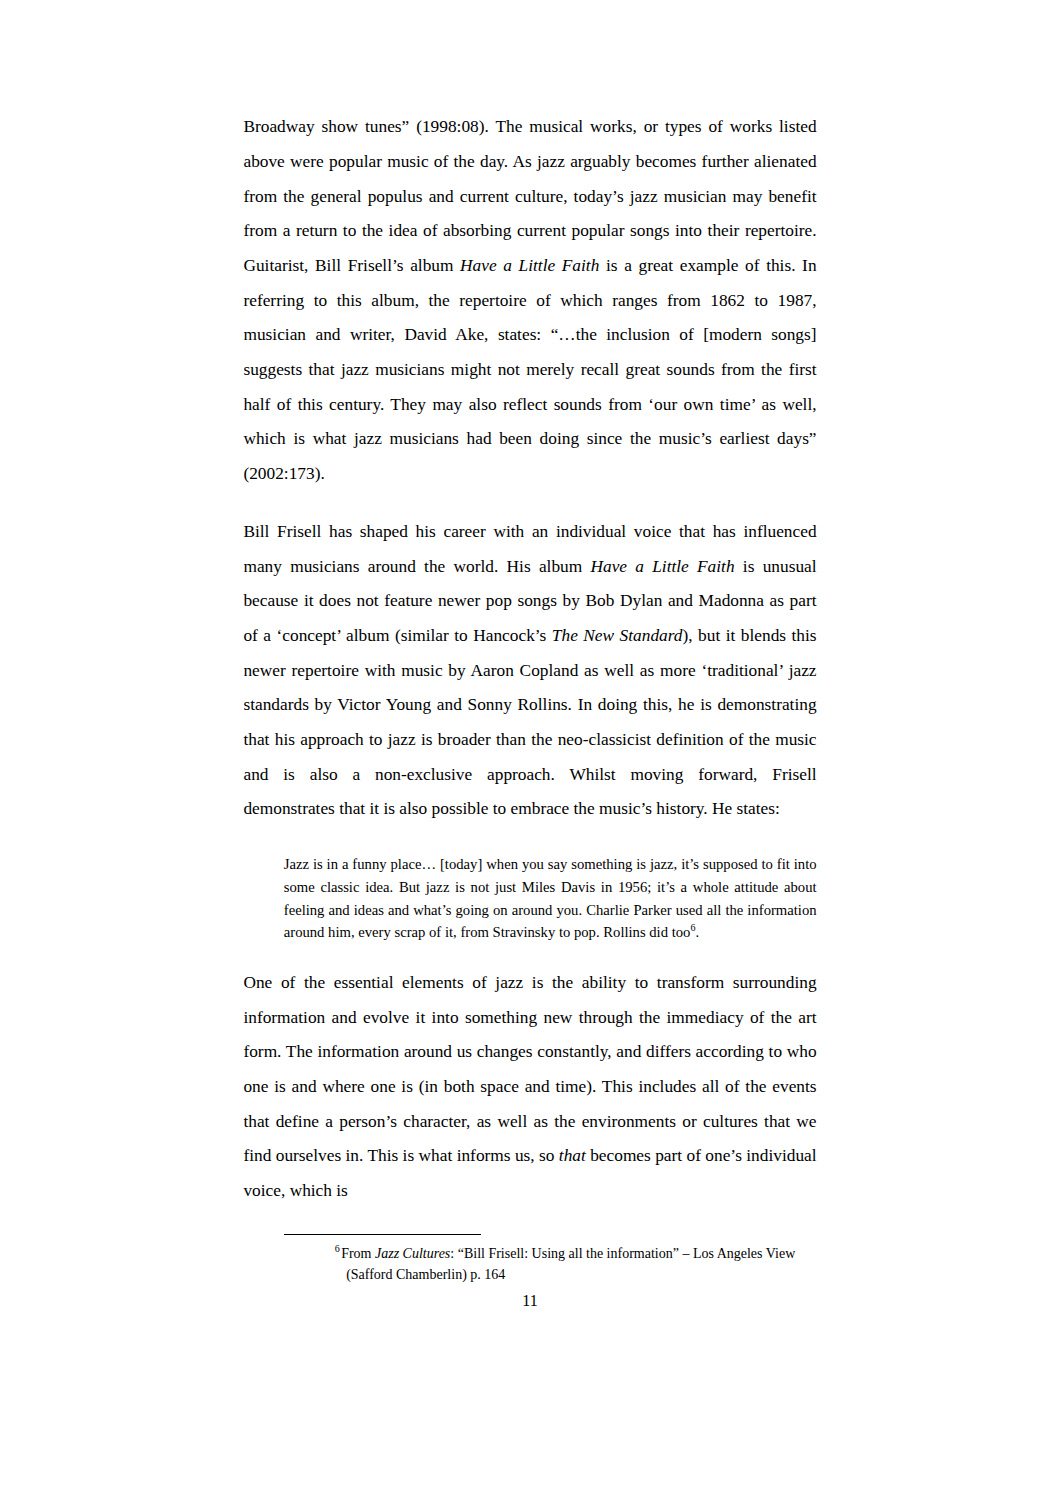Broadway show tunes” (1998:08). The musical works, or types of works listed above were popular music of the day. As jazz arguably becomes further alienated from the general populus and current culture, today’s jazz musician may benefit from a return to the idea of absorbing current popular songs into their repertoire. Guitarist, Bill Frisell’s album Have a Little Faith is a great example of this. In referring to this album, the repertoire of which ranges from 1862 to 1987, musician and writer, David Ake, states: “…the inclusion of [modern songs] suggests that jazz musicians might not merely recall great sounds from the first half of this century. They may also reflect sounds from ‘our own time’ as well, which is what jazz musicians had been doing since the music’s earliest days” (2002:173).
Bill Frisell has shaped his career with an individual voice that has influenced many musicians around the world. His album Have a Little Faith is unusual because it does not feature newer pop songs by Bob Dylan and Madonna as part of a ‘concept’ album (similar to Hancock’s The New Standard), but it blends this newer repertoire with music by Aaron Copland as well as more ‘traditional’ jazz standards by Victor Young and Sonny Rollins. In doing this, he is demonstrating that his approach to jazz is broader than the neo-classicist definition of the music and is also a non-exclusive approach. Whilst moving forward, Frisell demonstrates that it is also possible to embrace the music’s history. He states:
Jazz is in a funny place… [today] when you say something is jazz, it’s supposed to fit into some classic idea. But jazz is not just Miles Davis in 1956; it’s a whole attitude about feeling and ideas and what’s going on around you. Charlie Parker used all the information around him, every scrap of it, from Stravinsky to pop. Rollins did too6.
One of the essential elements of jazz is the ability to transform surrounding information and evolve it into something new through the immediacy of the art form. The information around us changes constantly, and differs according to who one is and where one is (in both space and time). This includes all of the events that define a person’s character, as well as the environments or cultures that we find ourselves in. This is what informs us, so that becomes part of one’s individual voice, which is
6 From Jazz Cultures: “Bill Frisell: Using all the information” – Los Angeles View (Safford Chamberlin) p. 164
11